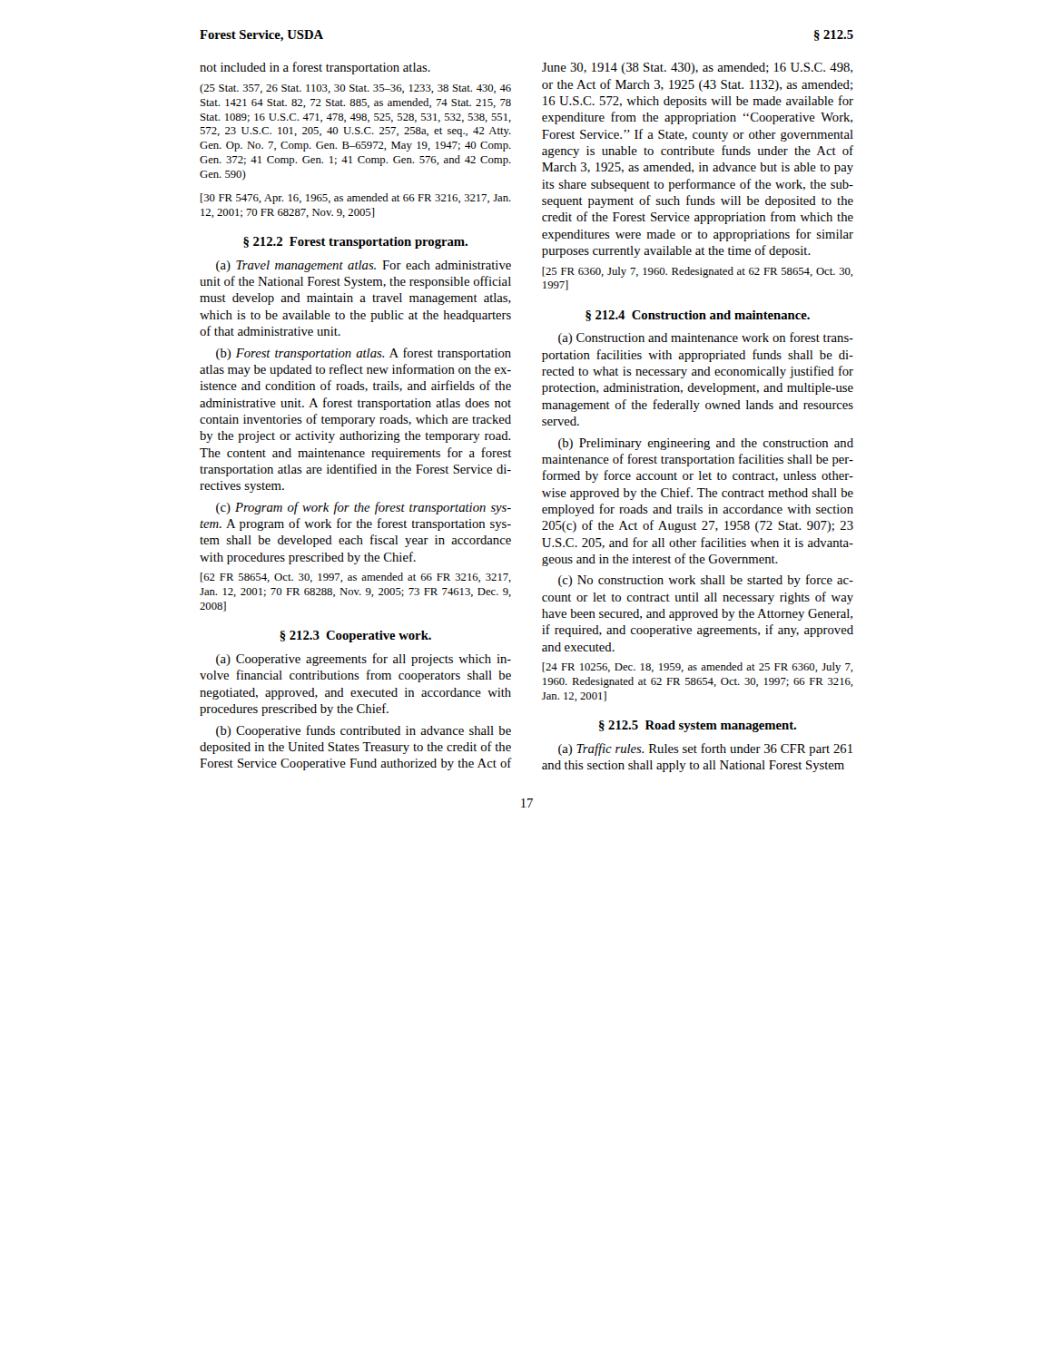Forest Service, USDA § 212.5
not included in a forest transportation atlas.
(25 Stat. 357, 26 Stat. 1103, 30 Stat. 35–36, 1233, 38 Stat. 430, 46 Stat. 1421 64 Stat. 82, 72 Stat. 885, as amended, 74 Stat. 215, 78 Stat. 1089; 16 U.S.C. 471, 478, 498, 525, 528, 531, 532, 538, 551, 572, 23 U.S.C. 101, 205, 40 U.S.C. 257, 258a, et seq., 42 Atty. Gen. Op. No. 7, Comp. Gen. B–65972, May 19, 1947; 40 Comp. Gen. 372; 41 Comp. Gen. 1; 41 Comp. Gen. 576, and 42 Comp. Gen. 590)
[30 FR 5476, Apr. 16, 1965, as amended at 66 FR 3216, 3217, Jan. 12, 2001; 70 FR 68287, Nov. 9, 2005]
§ 212.2 Forest transportation program.
(a) Travel management atlas. For each administrative unit of the National Forest System, the responsible official must develop and maintain a travel management atlas, which is to be available to the public at the headquarters of that administrative unit.
(b) Forest transportation atlas. A forest transportation atlas may be updated to reflect new information on the existence and condition of roads, trails, and airfields of the administrative unit. A forest transportation atlas does not contain inventories of temporary roads, which are tracked by the project or activity authorizing the temporary road. The content and maintenance requirements for a forest transportation atlas are identified in the Forest Service directives system.
(c) Program of work for the forest transportation system. A program of work for the forest transportation system shall be developed each fiscal year in accordance with procedures prescribed by the Chief.
[62 FR 58654, Oct. 30, 1997, as amended at 66 FR 3216, 3217, Jan. 12, 2001; 70 FR 68288, Nov. 9, 2005; 73 FR 74613, Dec. 9, 2008]
§ 212.3 Cooperative work.
(a) Cooperative agreements for all projects which involve financial contributions from cooperators shall be negotiated, approved, and executed in accordance with procedures prescribed by the Chief.
(b) Cooperative funds contributed in advance shall be deposited in the United States Treasury to the credit of the Forest Service Cooperative Fund authorized by the Act of June 30, 1914 (38 Stat. 430), as amended; 16 U.S.C. 498, or the Act of March 3, 1925 (43 Stat. 1132), as amended; 16 U.S.C. 572, which deposits will be made available for expenditure from the appropriation ‘‘Cooperative Work, Forest Service.’’ If a State, county or other governmental agency is unable to contribute funds under the Act of March 3, 1925, as amended, in advance but is able to pay its share subsequent to performance of the work, the subsequent payment of such funds will be deposited to the credit of the Forest Service appropriation from which the expenditures were made or to appropriations for similar purposes currently available at the time of deposit.
[25 FR 6360, July 7, 1960. Redesignated at 62 FR 58654, Oct. 30, 1997]
§ 212.4 Construction and maintenance.
(a) Construction and maintenance work on forest transportation facilities with appropriated funds shall be directed to what is necessary and economically justified for protection, administration, development, and multiple-use management of the federally owned lands and resources served.
(b) Preliminary engineering and the construction and maintenance of forest transportation facilities shall be performed by force account or let to contract, unless otherwise approved by the Chief. The contract method shall be employed for roads and trails in accordance with section 205(c) of the Act of August 27, 1958 (72 Stat. 907); 23 U.S.C. 205, and for all other facilities when it is advantageous and in the interest of the Government.
(c) No construction work shall be started by force account or let to contract until all necessary rights of way have been secured, and approved by the Attorney General, if required, and cooperative agreements, if any, approved and executed.
[24 FR 10256, Dec. 18, 1959, as amended at 25 FR 6360, July 7, 1960. Redesignated at 62 FR 58654, Oct. 30, 1997; 66 FR 3216, Jan. 12, 2001]
§ 212.5 Road system management.
(a) Traffic rules. Rules set forth under 36 CFR part 261 and this section shall apply to all National Forest System
17